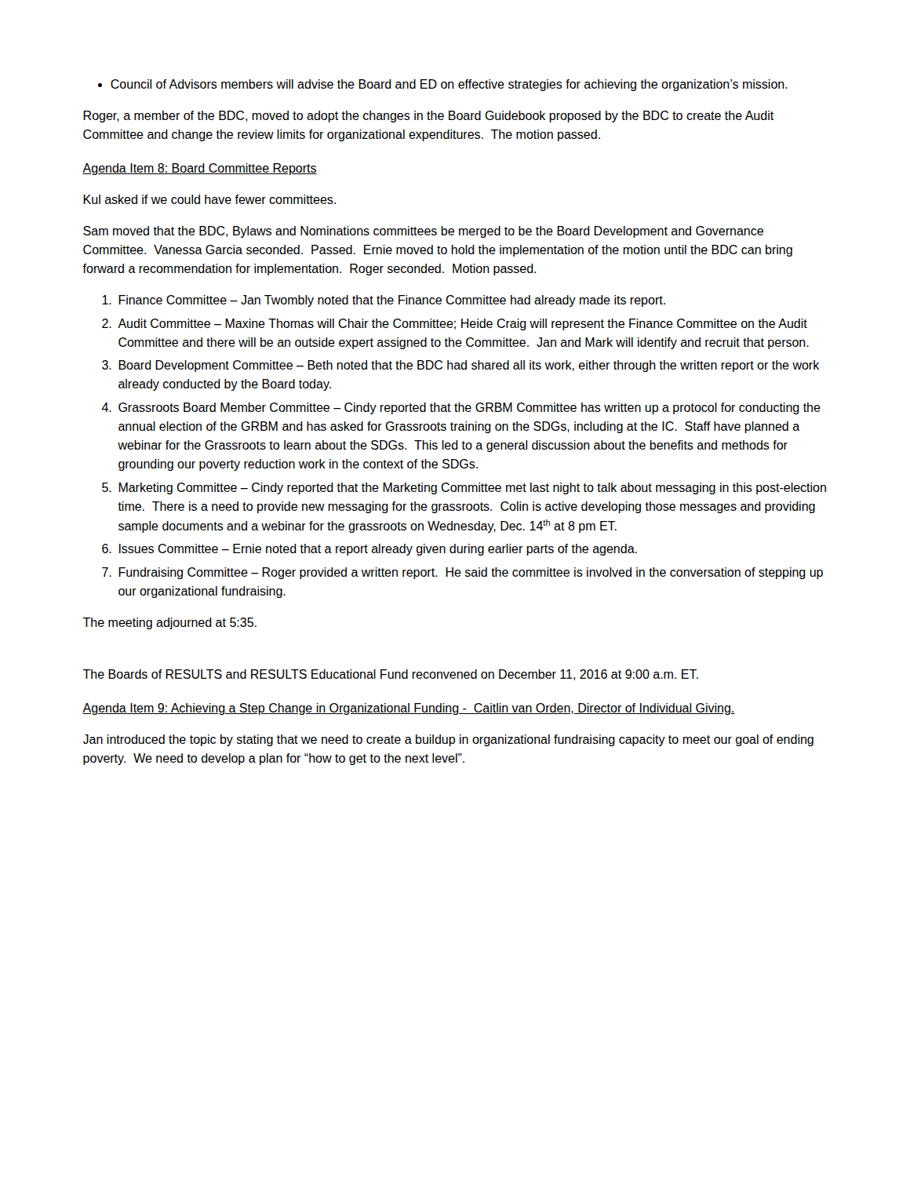Council of Advisors members will advise the Board and ED on effective strategies for achieving the organization’s mission.
Roger, a member of the BDC, moved to adopt the changes in the Board Guidebook proposed by the BDC to create the Audit Committee and change the review limits for organizational expenditures. The motion passed.
Agenda Item 8: Board Committee Reports
Kul asked if we could have fewer committees.
Sam moved that the BDC, Bylaws and Nominations committees be merged to be the Board Development and Governance Committee. Vanessa Garcia seconded. Passed. Ernie moved to hold the implementation of the motion until the BDC can bring forward a recommendation for implementation. Roger seconded. Motion passed.
Finance Committee – Jan Twombly noted that the Finance Committee had already made its report.
Audit Committee – Maxine Thomas will Chair the Committee; Heide Craig will represent the Finance Committee on the Audit Committee and there will be an outside expert assigned to the Committee. Jan and Mark will identify and recruit that person.
Board Development Committee – Beth noted that the BDC had shared all its work, either through the written report or the work already conducted by the Board today.
Grassroots Board Member Committee – Cindy reported that the GRBM Committee has written up a protocol for conducting the annual election of the GRBM and has asked for Grassroots training on the SDGs, including at the IC. Staff have planned a webinar for the Grassroots to learn about the SDGs. This led to a general discussion about the benefits and methods for grounding our poverty reduction work in the context of the SDGs.
Marketing Committee – Cindy reported that the Marketing Committee met last night to talk about messaging in this post-election time. There is a need to provide new messaging for the grassroots. Colin is active developing those messages and providing sample documents and a webinar for the grassroots on Wednesday, Dec. 14th at 8 pm ET.
Issues Committee – Ernie noted that a report already given during earlier parts of the agenda.
Fundraising Committee – Roger provided a written report. He said the committee is involved in the conversation of stepping up our organizational fundraising.
The meeting adjourned at 5:35.
The Boards of RESULTS and RESULTS Educational Fund reconvened on December 11, 2016 at 9:00 a.m. ET.
Agenda Item 9: Achieving a Step Change in Organizational Funding - Caitlin van Orden, Director of Individual Giving.
Jan introduced the topic by stating that we need to create a buildup in organizational fundraising capacity to meet our goal of ending poverty. We need to develop a plan for “how to get to the next level”.